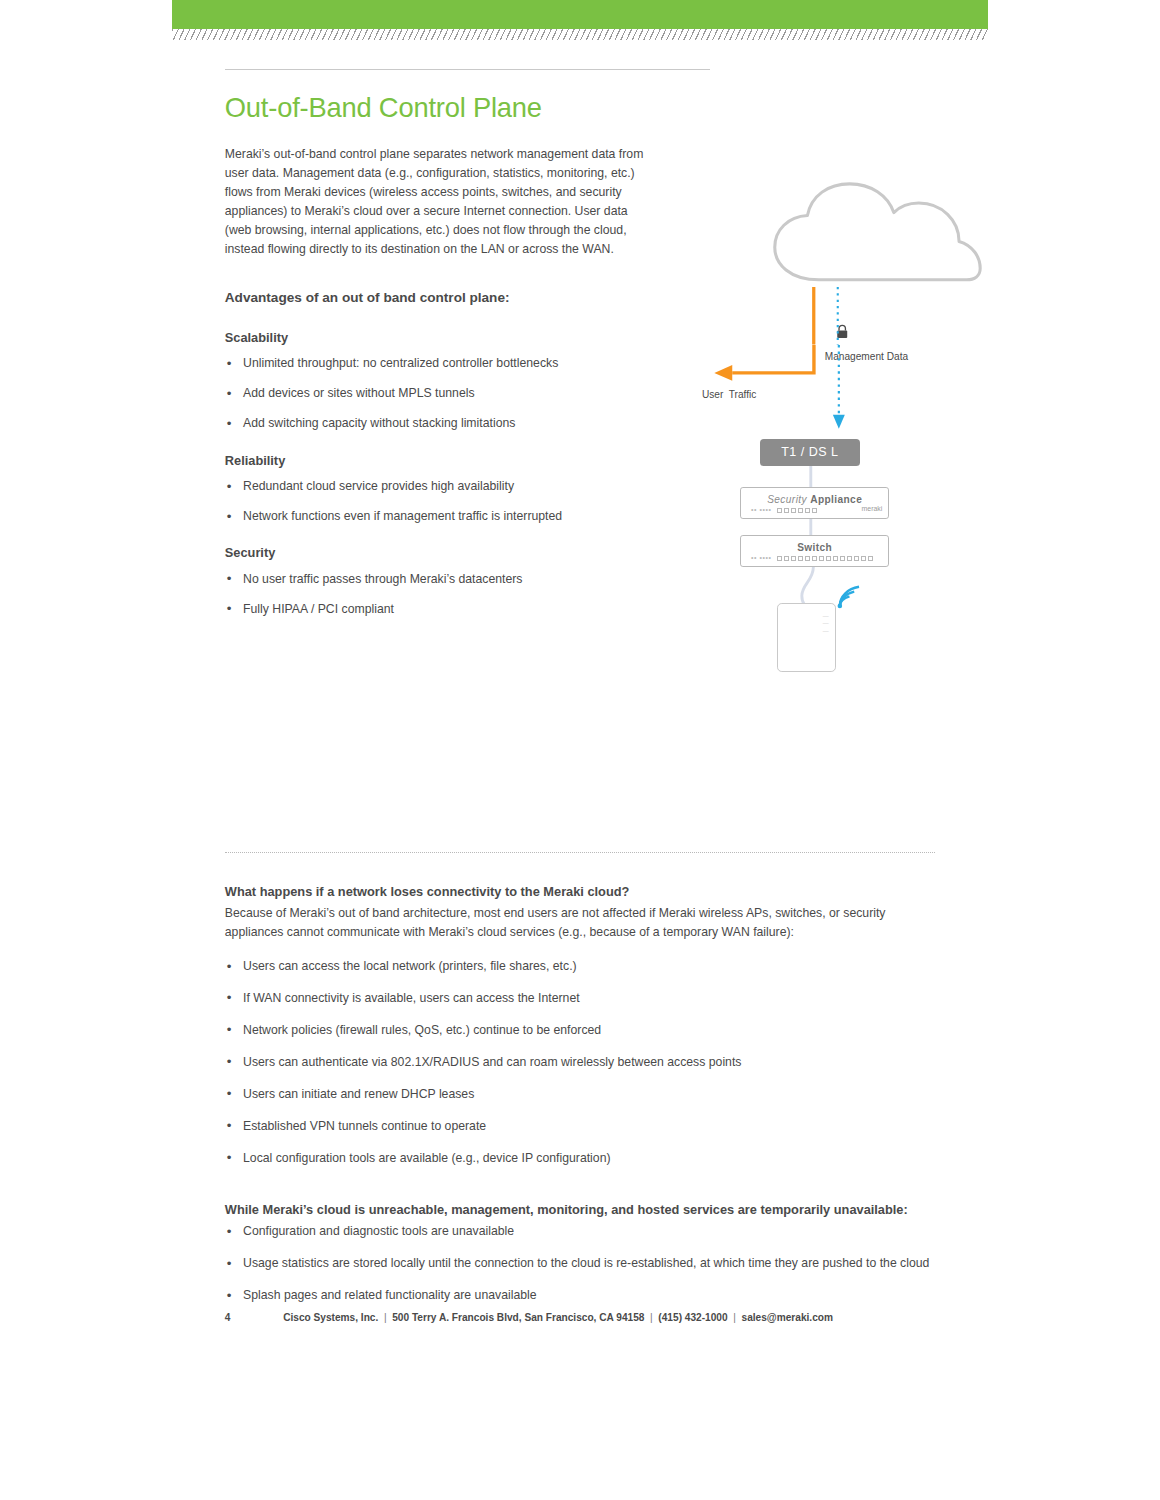Out-of-Band Control Plane
Meraki’s out-of-band control plane separates network management data from user data. Management data (e.g., configuration, statistics, monitoring, etc.) flows from Meraki devices (wireless access points, switches, and security appliances) to Meraki’s cloud over a secure Internet connection. User data (web browsing, internal applications, etc.) does not flow through the cloud, instead flowing directly to its destination on the LAN or across the WAN.
Advantages of an out of band control plane:
Scalability
Unlimited throughput: no centralized controller bottlenecks
Add devices or sites without MPLS tunnels
Add switching capacity without stacking limitations
Reliability
Redundant cloud service provides high availability
Network functions even if management traffic is interrupted
Security
No user traffic passes through Meraki’s datacenters
Fully HIPAA / PCI compliant
Management Data
User Traffic
T1 / DS L
Security Appliance
•• ••••
meraki
Switch
•• ••••
—
—
—
What happens if a network loses connectivity to the Meraki cloud?
Because of Meraki’s out of band architecture, most end users are not affected if Meraki wireless APs, switches, or security appliances cannot communicate with Meraki’s cloud services (e.g., because of a temporary WAN failure):
Users can access the local network (printers, file shares, etc.)
If WAN connectivity is available, users can access the Internet
Network policies (firewall rules, QoS, etc.) continue to be enforced
Users can authenticate via 802.1X/RADIUS and can roam wirelessly between access points
Users can initiate and renew DHCP leases
Established VPN tunnels continue to operate
Local configuration tools are available (e.g., device IP configuration)
While Meraki’s cloud is unreachable, management, monitoring, and hosted services are temporarily unavailable:
Configuration and diagnostic tools are unavailable
Usage statistics are stored locally until the connection to the cloud is re-established, at which time they are pushed to the cloud
Splash pages and related functionality are unavailable
4 Cisco Systems, Inc. | 500 Terry A. Francois Blvd, San Francisco, CA 94158 | (415) 432-1000 | sales@meraki.com